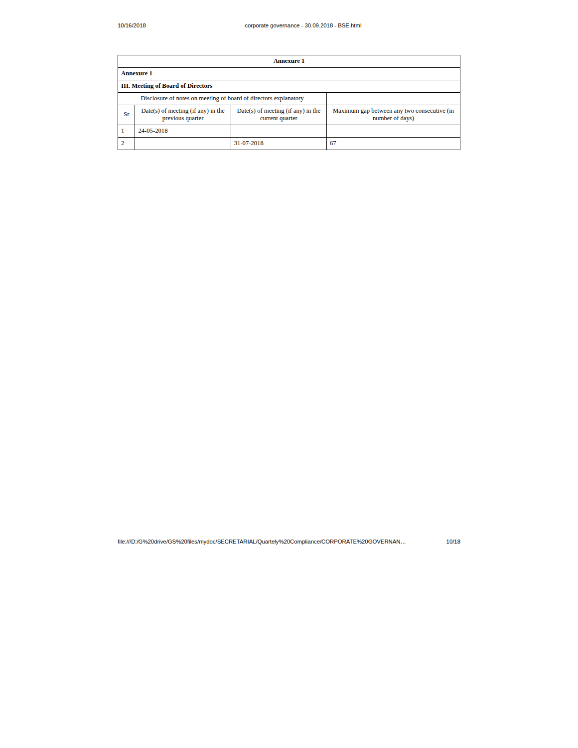10/16/2018
corporate governance - 30.09.2018 - BSE.html
| Annexure 1 |
| Annexure 1 |
| III. Meeting of Board of Directors |
| Disclosure of notes on meeting of board of directors explanatory | |
| Sr | Date(s) of meeting (if any) in the previous quarter | Date(s) of meeting (if any) in the current quarter | Maximum gap between any two consecutive (in number of days) |
| 1 | 24-05-2018 | | |
| 2 | | 31-07-2018 | 67 |
file:///D:/G%20drive/GS%20files/mydoc/SECRETARIAL/Quartely%20Compliance/CORPORATE%20GOVERNANCE-NEW/12%2030.09.2018/corpo…
10/18